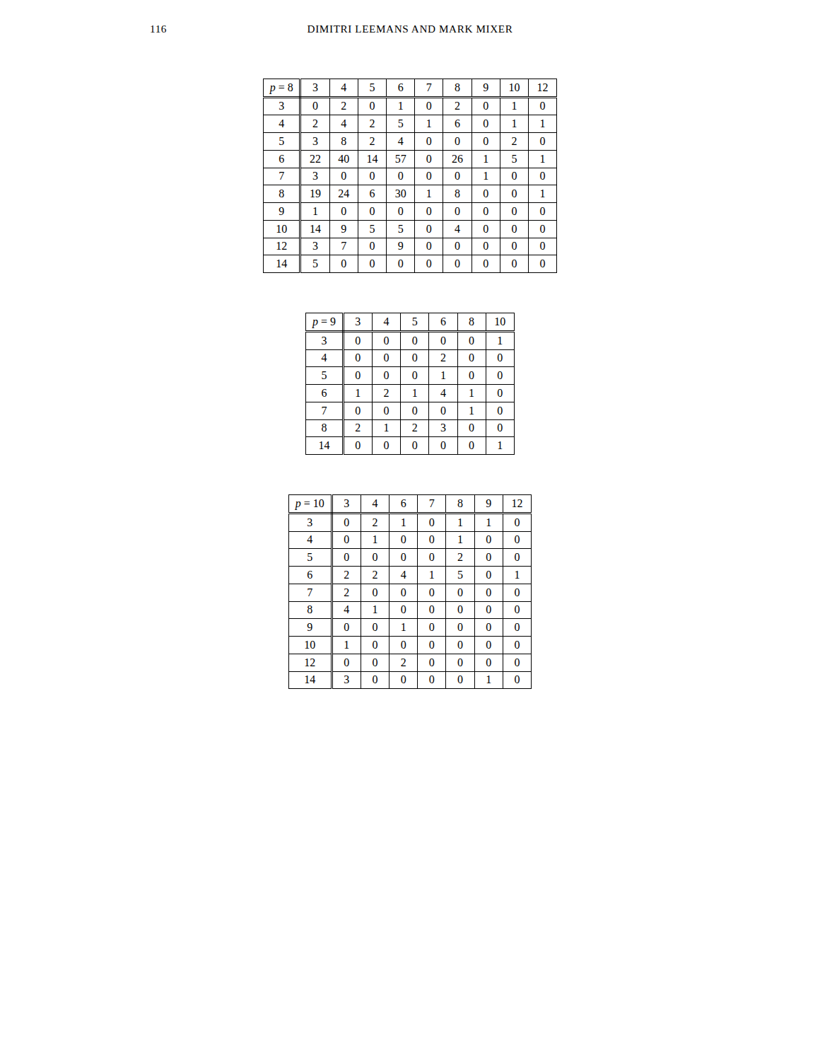116 Dimitri Leemans and Mark Mixer
| p = 8 | 3 | 4 | 5 | 6 | 7 | 8 | 9 | 10 | 12 |
| --- | --- | --- | --- | --- | --- | --- | --- | --- | --- |
| 3 | 0 | 2 | 0 | 1 | 0 | 2 | 0 | 1 | 0 |
| 4 | 2 | 4 | 2 | 5 | 1 | 6 | 0 | 1 | 1 |
| 5 | 3 | 8 | 2 | 4 | 0 | 0 | 0 | 2 | 0 |
| 6 | 22 | 40 | 14 | 57 | 0 | 26 | 1 | 5 | 1 |
| 7 | 3 | 0 | 0 | 0 | 0 | 0 | 1 | 0 | 0 |
| 8 | 19 | 24 | 6 | 30 | 1 | 8 | 0 | 0 | 1 |
| 9 | 1 | 0 | 0 | 0 | 0 | 0 | 0 | 0 | 0 |
| 10 | 14 | 9 | 5 | 5 | 0 | 4 | 0 | 0 | 0 |
| 12 | 3 | 7 | 0 | 9 | 0 | 0 | 0 | 0 | 0 |
| 14 | 5 | 0 | 0 | 0 | 0 | 0 | 0 | 0 | 0 |
| p = 9 | 3 | 4 | 5 | 6 | 8 | 10 |
| --- | --- | --- | --- | --- | --- | --- |
| 3 | 0 | 0 | 0 | 0 | 0 | 1 |
| 4 | 0 | 0 | 0 | 2 | 0 | 0 |
| 5 | 0 | 0 | 0 | 1 | 0 | 0 |
| 6 | 1 | 2 | 1 | 4 | 1 | 0 |
| 7 | 0 | 0 | 0 | 0 | 1 | 0 |
| 8 | 2 | 1 | 2 | 3 | 0 | 0 |
| 14 | 0 | 0 | 0 | 0 | 0 | 1 |
| p = 10 | 3 | 4 | 6 | 7 | 8 | 9 | 12 |
| --- | --- | --- | --- | --- | --- | --- | --- |
| 3 | 0 | 2 | 1 | 0 | 1 | 1 | 0 |
| 4 | 0 | 1 | 0 | 0 | 1 | 0 | 0 |
| 5 | 0 | 0 | 0 | 0 | 2 | 0 | 0 |
| 6 | 2 | 2 | 4 | 1 | 5 | 0 | 1 |
| 7 | 2 | 0 | 0 | 0 | 0 | 0 | 0 |
| 8 | 4 | 1 | 0 | 0 | 0 | 0 | 0 |
| 9 | 0 | 0 | 1 | 0 | 0 | 0 | 0 |
| 10 | 1 | 0 | 0 | 0 | 0 | 0 | 0 |
| 12 | 0 | 0 | 2 | 0 | 0 | 0 | 0 |
| 14 | 3 | 0 | 0 | 0 | 0 | 1 | 0 |